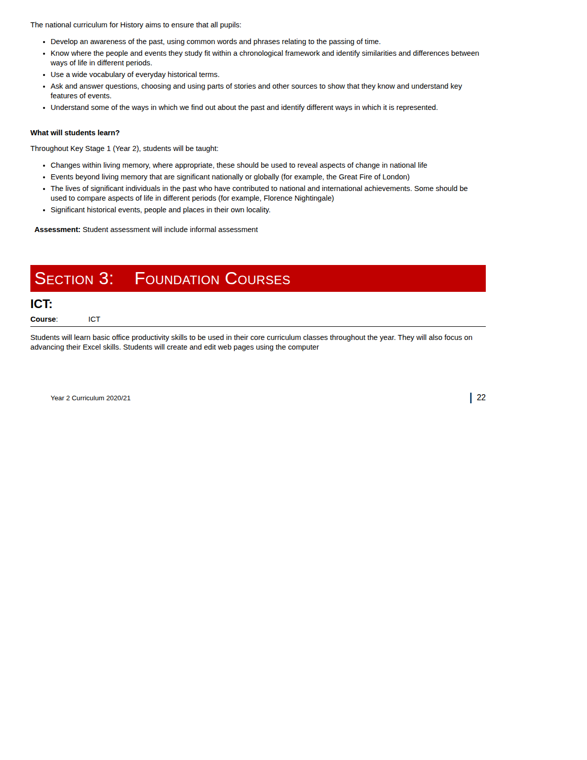The national curriculum for History aims to ensure that all pupils:
Develop an awareness of the past, using common words and phrases relating to the passing of time.
Know where the people and events they study fit within a chronological framework and identify similarities and differences between ways of life in different periods.
Use a wide vocabulary of everyday historical terms.
Ask and answer questions, choosing and using parts of stories and other sources to show that they know and understand key features of events.
Understand some of the ways in which we find out about the past and identify different ways in which it is represented.
What will students learn?
Throughout Key Stage 1 (Year 2), students will be taught:
Changes within living memory, where appropriate, these should be used to reveal aspects of change in national life
Events beyond living memory that are significant nationally or globally (for example, the Great Fire of London)
The lives of significant individuals in the past who have contributed to national and international achievements. Some should be used to compare aspects of life in different periods (for example, Florence Nightingale)
Significant historical events, people and places in their own locality.
Assessment: Student assessment will include informal assessment
Section 3: Foundation Courses
ICT:
Course:ICT
Students will learn basic office productivity skills to be used in their core curriculum classes throughout the year. They will also focus on advancing their Excel skills. Students will create and edit web pages using the computer
Year 2 Curriculum 2020/21
22